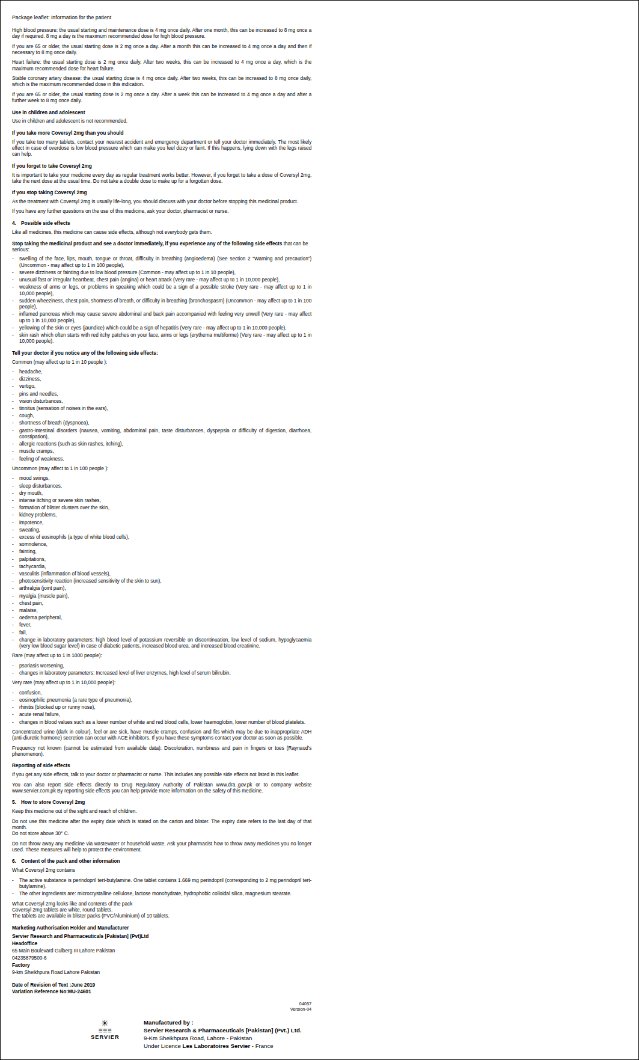Package leaflet: Information for the patient
High blood pressure: the usual starting and maintenance dose is 4 mg once daily. After one month, this can be increased to 8 mg once a day if required. 8 mg a day is the maximum recommended dose for high blood pressure.
If you are 65 or older, the usual starting dose is 2 mg once a day. After a month this can be increased to 4 mg once a day and then if necessary to 8 mg once daily.
Heart failure: the usual starting dose is 2 mg once daily. After two weeks, this can be increased to 4 mg once a day, which is the maximum recommended dose for heart failure.
Stable coronary artery disease: the usual starting dose is 4 mg once daily. After two weeks, this can be increased to 8 mg once daily, which is the maximum recommended dose in this indication.
If you are 65 or older, the usual starting dose is 2 mg once a day. After a week this can be increased to 4 mg once a day and after a further week to 8 mg once daily.
Use in children and adolescent
Use in children and adolescent is not recommended.
If you take more Coversyl 2mg than you should
If you take too many tablets, contact your nearest accident and emergency department or tell your doctor immediately. The most likely effect in case of overdose is low blood pressure which can make you feel dizzy or faint. If this happens, lying down with the legs raised can help.
If you forget to take Coversyl 2mg
It is important to take your medicine every day as regular treatment works better. However, if you forget to take a dose of Coversyl 2mg, take the next dose at the usual time. Do not take a double dose to make up for a forgotten dose.
If you stop taking Coversyl 2mg
As the treatment with Coversyl 2mg is usually life-long, you should discuss with your doctor before stopping this medicinal product.
If you have any further questions on the use of this medicine, ask your doctor, pharmacist or nurse.
4. Possible side effects
Like all medicines, this medicine can cause side effects, although not everybody gets them.
Stop taking the medicinal product and see a doctor immediately, if you experience any of the following side effects that can be serious:
swelling of the face, lips, mouth, tongue or throat, difficulty in breathing (angioedema) (See section 2 “Warning and precaution”) (Uncommon - may affect up to 1 in 100 people),
severe dizziness or fainting due to low blood pressure (Common - may affect up to 1 in 10 people),
unusual fast or irregular heartbeat, chest pain (angina) or heart attack (Very rare - may affect up to 1 in 10,000 people),
weakness of arms or legs, or problems in speaking which could be a sign of a possible stroke (Very rare - may affect up to 1 in 10,000 people),
sudden wheeziness, chest pain, shortness of breath, or difficulty in breathing (bronchospasm) (Uncommon - may affect up to 1 in 100 people),
inflamed pancreas which may cause severe abdominal and back pain accompanied with feeling very unwell (Very rare - may affect up to 1 in 10,000 people),
yellowing of the skin or eyes (jaundice) which could be a sign of hepatitis (Very rare - may affect up to 1 in 10,000 people),
skin rash which often starts with red itchy patches on your face, arms or legs (erythema multiforme) (Very rare - may affect up to 1 in 10,000 people).
Tell your doctor if you notice any of the following side effects:
Common (may affect up to 1 in 10 people ):
headache,
dizziness,
vertigo,
pins and needles,
vision disturbances,
tinnitus (sensation of noises in the ears),
cough,
shortness of breath (dyspnoea),
gastro-intestinal disorders (nausea, vomiting, abdominal pain, taste disturbances, dyspepsia or difficulty of digestion, diarrhoea, constipation),
allergic reactions (such as skin rashes, itching),
muscle cramps,
feeling of weakness.
Uncommon (may affect to 1 in 100 people ):
mood swings,
sleep disturbances,
dry mouth,
intense itching or severe skin rashes,
formation of blister clusters over the skin,
kidney problems,
impotence,
sweating,
excess of eosinophils (a type of white blood cells),
somnolence,
fainting,
palpitations,
tachycardia,
vasculitis (inflammation of blood vessels),
photosensitivity reaction (increased sensitivity of the skin to sun),
arthralgia (joint pain),
myalgia (muscle pain),
chest pain,
malaise,
oedema peripheral,
fever,
fall,
change in laboratory parameters: high blood level of potassium reversible on discontinuation, low level of sodium, hypoglycaemia (very low blood sugar level) in case of diabetic patients, increased blood urea, and increased blood creatinine.
Rare (may affect up to 1 in 1000 people):
psoriasis worsening,
changes in laboratory parameters: Increased level of liver enzymes, high level of serum bilirubin.
Very rare (may affect up to 1 in 10,000 people):
confusion,
eosinophilic pneumonia (a rare type of pneumonia),
rhinitis (blocked up or runny nose),
acute renal failure,
changes in blood values such as a lower number of white and red blood cells, lower haemoglobin, lower number of blood platelets.
Concentrated urine (dark in colour), feel or are sick, have muscle cramps, confusion and fits which may be due to inappropriate ADH (anti-diuretic hormone) secretion can occur with ACE inhibitors. If you have these symptoms contact your doctor as soon as possible.
Frequency not known (cannot be estimated from available data): Discoloration, numbness and pain in fingers or toes (Raynaud's phenomenon).
Reporting of side effects
If you get any side effects, talk to your doctor or pharmacist or nurse. This includes any possible side effects not listed in this leaflet.
You can also report side effects directly to Drug Regulatory Authority of Pakistan www.dra..gov.pk or to company website www.servier.com.pk By reporting side effects you can help provide more information on the safety of this medicine.
5. How to store Coversyl 2mg
Keep this medicine out of the sight and reach of children.
Do not use this medicine after the expiry date which is stated on the carton and blister. The expiry date refers to the last day of that month.
Do not store above 30° C.
Do not throw away any medicine via wastewater or household waste. Ask your pharmacist how to throw away medicines you no longer used. These measures will help to protect the environment.
6. Content of the pack and other information
What Coversyl 2mg contains
The active substance is perindopril tert-butylamine. One tablet contains 1.669 mg perindopril (corresponding to 2 mg perindopril tert-butylamine).
The other ingredients are: microcrystalline cellulose, lactose monohydrate, hydrophobic colloidal silica, magnesium stearate.
What Coversyl 2mg looks like and contents of the pack
Coversyl 2mg tablets are white, round tablets.
The tablets are available in blister packs (PVC/Aluminium) of 10 tablets.
Marketing Authorisation Holder and Manufacturer
Servier Research and Pharmaceuticals [Pakistan] (Pvt)Ltd
Headoffice
65 Main Boulevard Gulberg III Lahore Pakistan
04235879500-6
Factory
9-km Sheikhpura Road Lahore Pakistan
Date of Revision of Text :June 2019
Variation Reference No:MU-24601
04057
Version-04
✳
≡≡≡
SERVIER
Manufactured by :
Servier Research & Pharmaceuticals [Pakistan] (Pvt.) Ltd.
9-Km Sheikhpura Road, Lahore - Pakistan
Under Licence Les Laboratoires Servier - France